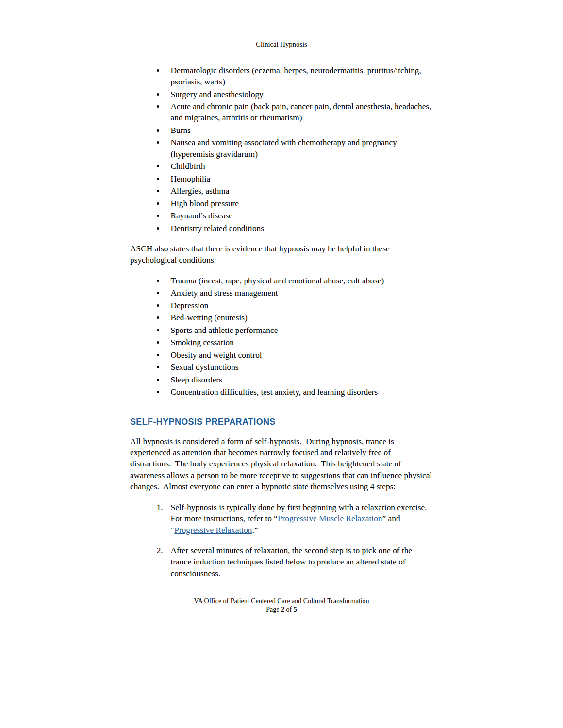Clinical Hypnosis
Dermatologic disorders (eczema, herpes, neurodermatitis, pruritus/itching, psoriasis, warts)
Surgery and anesthesiology
Acute and chronic pain (back pain, cancer pain, dental anesthesia, headaches, and migraines, arthritis or rheumatism)
Burns
Nausea and vomiting associated with chemotherapy and pregnancy (hyperemisis gravidarum)
Childbirth
Hemophilia
Allergies, asthma
High blood pressure
Raynaud’s disease
Dentistry related conditions
ASCH also states that there is evidence that hypnosis may be helpful in these psychological conditions:
Trauma (incest, rape, physical and emotional abuse, cult abuse)
Anxiety and stress management
Depression
Bed-wetting (enuresis)
Sports and athletic performance
Smoking cessation
Obesity and weight control
Sexual dysfunctions
Sleep disorders
Concentration difficulties, test anxiety, and learning disorders
SELF-HYPNOSIS PREPARATIONS
All hypnosis is considered a form of self-hypnosis. During hypnosis, trance is experienced as attention that becomes narrowly focused and relatively free of distractions. The body experiences physical relaxation. This heightened state of awareness allows a person to be more receptive to suggestions that can influence physical changes. Almost everyone can enter a hypnotic state themselves using 4 steps:
Self-hypnosis is typically done by first beginning with a relaxation exercise. For more instructions, refer to “Progressive Muscle Relaxation” and “Progressive Relaxation.”
After several minutes of relaxation, the second step is to pick one of the trance induction techniques listed below to produce an altered state of consciousness.
VA Office of Patient Centered Care and Cultural Transformation Page 2 of 5